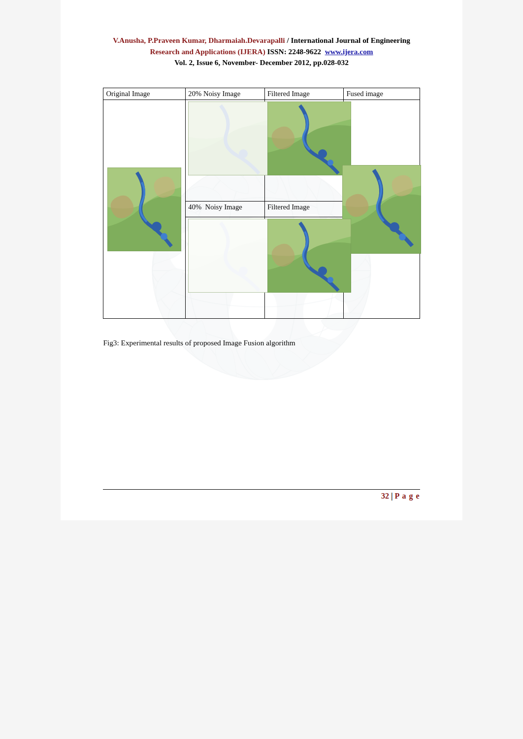IJERA
V.Anusha, P.Praveen Kumar, Dharmaiah.Devarapalli / International Journal of Engineering
Research and Applications (IJERA) ISSN: 2248-9622 www.ijera.com
Vol. 2, Issue 6, November- December 2012, pp.028-032
| Original Image | 20% Noisy Image | Filtered Image | Fused image |
| 40% Noisy Image | Filtered Image |
Fig3: Experimental results of proposed Image Fusion algorithm
32 | P a g e